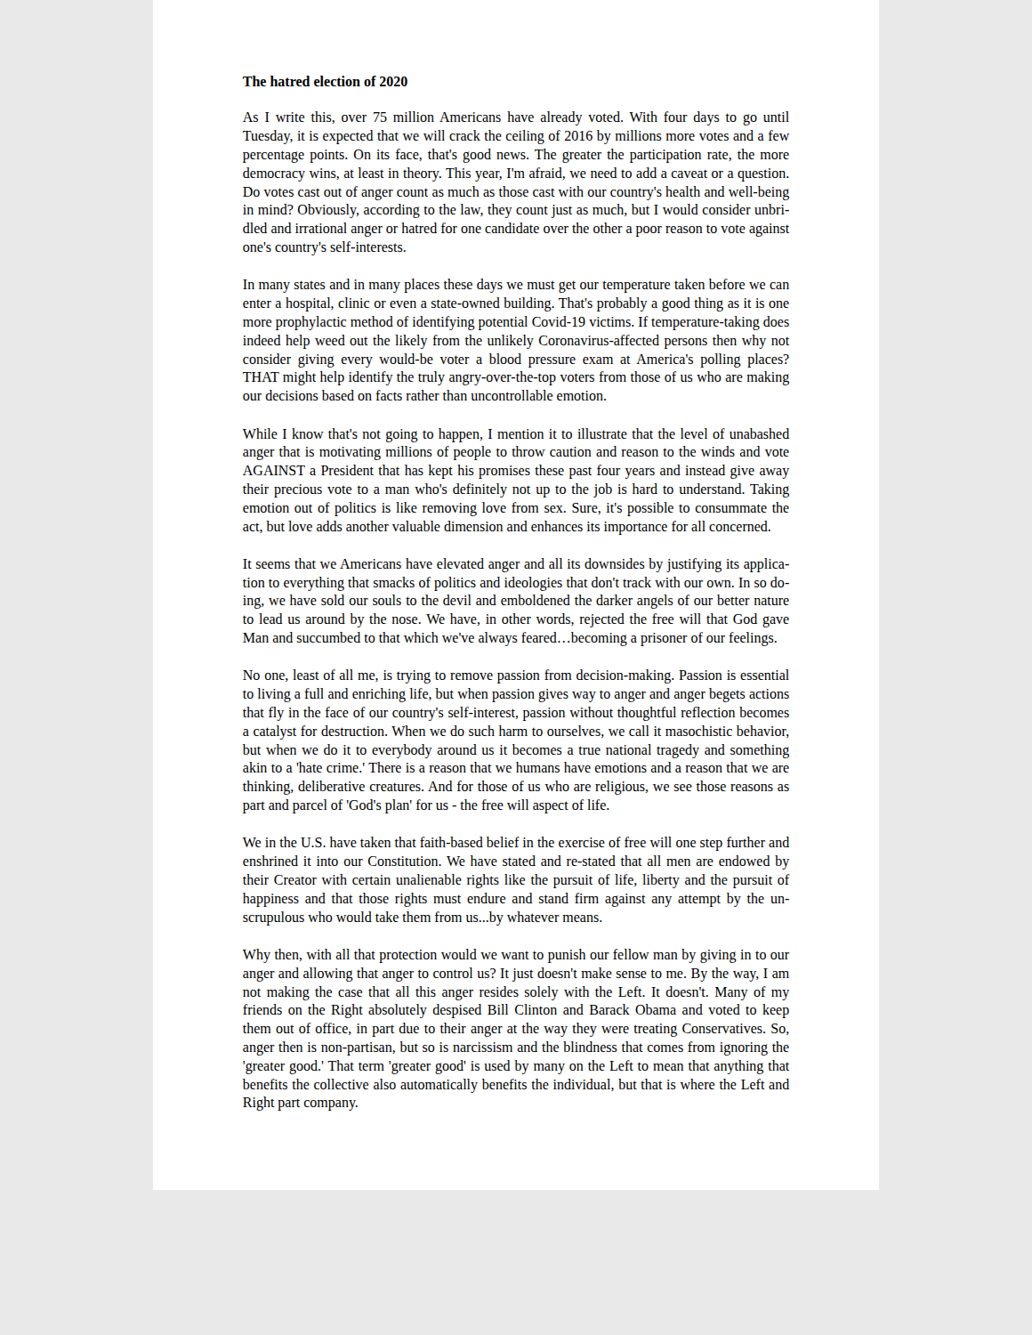The hatred election of 2020
As I write this, over 75 million Americans have already voted. With four days to go until Tuesday, it is expected that we will crack the ceiling of 2016 by millions more votes and a few percentage points. On its face, that's good news. The greater the participation rate, the more democracy wins, at least in theory. This year, I'm afraid, we need to add a caveat or a question. Do votes cast out of anger count as much as those cast with our country's health and well-being in mind? Obviously, according to the law, they count just as much, but I would consider unbridled and irrational anger or hatred for one candidate over the other a poor reason to vote against one's country's self-interests.
In many states and in many places these days we must get our temperature taken before we can enter a hospital, clinic or even a state-owned building. That's probably a good thing as it is one more prophylactic method of identifying potential Covid-19 victims. If temperature-taking does indeed help weed out the likely from the unlikely Coronavirus-affected persons then why not consider giving every would-be voter a blood pressure exam at America's polling places? THAT might help identify the truly angry-over-the-top voters from those of us who are making our decisions based on facts rather than uncontrollable emotion.
While I know that's not going to happen, I mention it to illustrate that the level of unabashed anger that is motivating millions of people to throw caution and reason to the winds and vote AGAINST a President that has kept his promises these past four years and instead give away their precious vote to a man who's definitely not up to the job is hard to understand. Taking emotion out of politics is like removing love from sex. Sure, it's possible to consummate the act, but love adds another valuable dimension and enhances its importance for all concerned.
It seems that we Americans have elevated anger and all its downsides by justifying its application to everything that smacks of politics and ideologies that don't track with our own. In so doing, we have sold our souls to the devil and emboldened the darker angels of our better nature to lead us around by the nose. We have, in other words, rejected the free will that God gave Man and succumbed to that which we've always feared…becoming a prisoner of our feelings.
No one, least of all me, is trying to remove passion from decision-making. Passion is essential to living a full and enriching life, but when passion gives way to anger and anger begets actions that fly in the face of our country's self-interest, passion without thoughtful reflection becomes a catalyst for destruction. When we do such harm to ourselves, we call it masochistic behavior, but when we do it to everybody around us it becomes a true national tragedy and something akin to a 'hate crime.' There is a reason that we humans have emotions and a reason that we are thinking, deliberative creatures. And for those of us who are religious, we see those reasons as part and parcel of 'God's plan' for us - the free will aspect of life.
We in the U.S. have taken that faith-based belief in the exercise of free will one step further and enshrined it into our Constitution. We have stated and re-stated that all men are endowed by their Creator with certain unalienable rights like the pursuit of life, liberty and the pursuit of happiness and that those rights must endure and stand firm against any attempt by the unscrupulous who would take them from us...by whatever means.
Why then, with all that protection would we want to punish our fellow man by giving in to our anger and allowing that anger to control us? It just doesn't make sense to me. By the way, I am not making the case that all this anger resides solely with the Left. It doesn't. Many of my friends on the Right absolutely despised Bill Clinton and Barack Obama and voted to keep them out of office, in part due to their anger at the way they were treating Conservatives. So, anger then is non-partisan, but so is narcissism and the blindness that comes from ignoring the 'greater good.' That term 'greater good' is used by many on the Left to mean that anything that benefits the collective also automatically benefits the individual, but that is where the Left and Right part company.